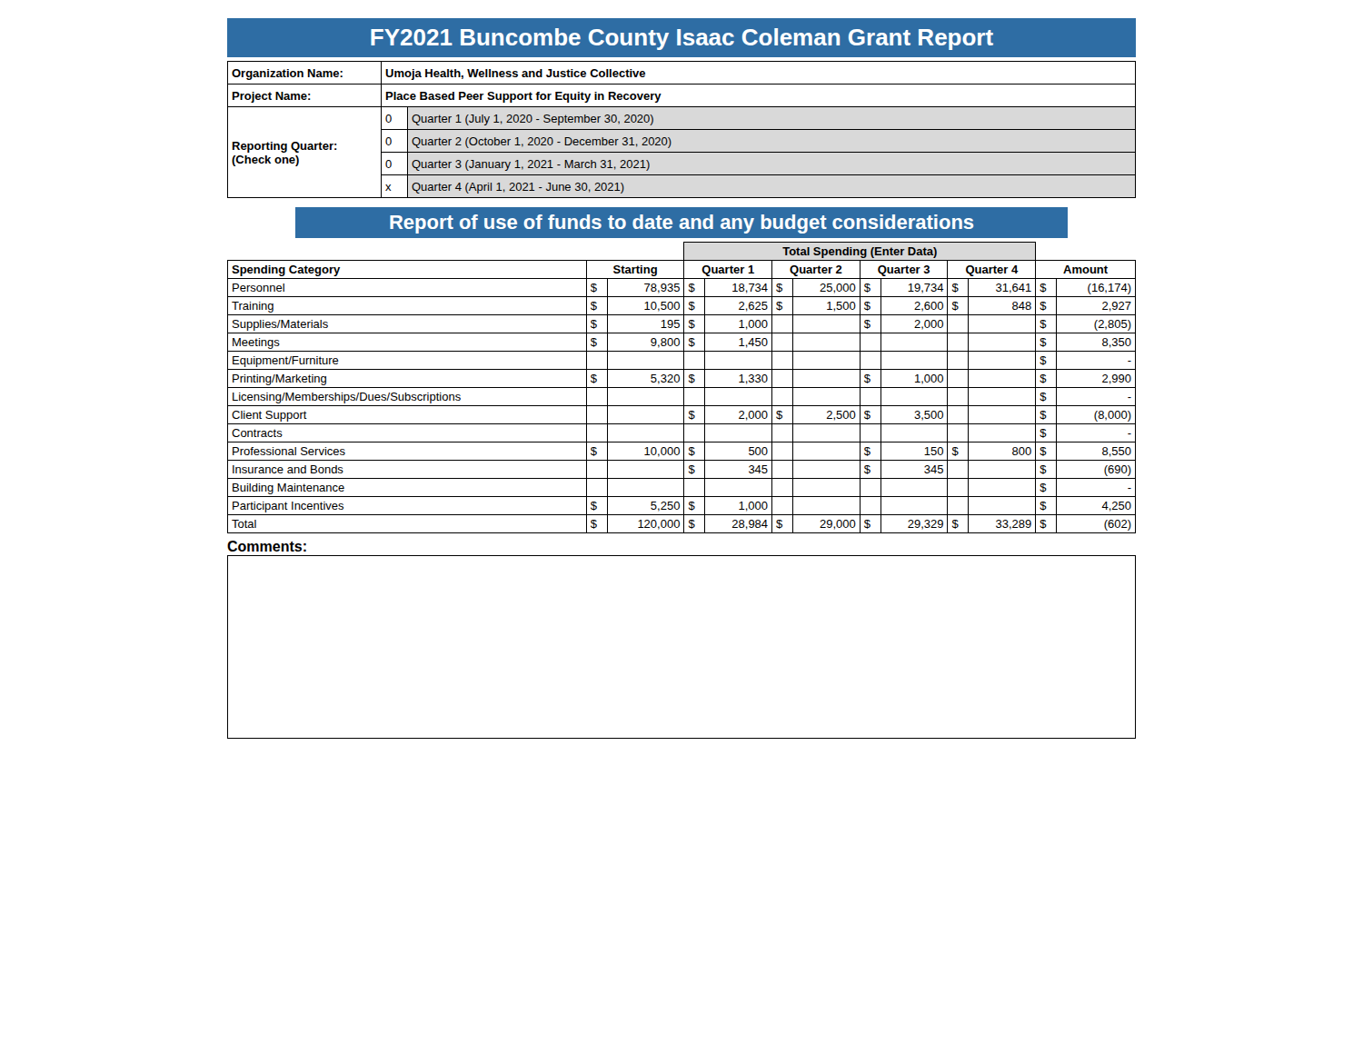FY2021 Buncombe County Isaac Coleman Grant Report
| Organization Name: | Umoja Health, Wellness and Justice Collective |
| Project Name: | Place Based Peer Support for Equity in Recovery |
| Reporting Quarter: (Check one) | 0 | Quarter 1 (July 1, 2020 - September 30, 2020) |
| 0 | Quarter 2 (October 1, 2020 - December 31, 2020) |
| 0 | Quarter 3 (January 1, 2021 - March 31, 2021) |
| x | Quarter 4 (April 1, 2021 - June 30, 2021) |
Report of use of funds to date and any budget considerations
| | | | Total Spending (Enter Data) | | |
| Spending Category | Starting | Quarter 1 | Quarter 2 | Quarter 3 | Quarter 4 | Amount |
| Personnel | $ | 78,935 | $ | 18,734 | $ | 25,000 | $ | 19,734 | $ | 31,641 | $ | (16,174) |
| Training | $ | 10,500 | $ | 2,625 | $ | 1,500 | $ | 2,600 | $ | 848 | $ | 2,927 |
| Supplies/Materials | $ | 195 | $ | 1,000 | | | $ | 2,000 | | | $ | (2,805) |
| Meetings | $ | 9,800 | $ | 1,450 | | | | | | | $ | 8,350 |
| Equipment/Furniture | | | | | | | | | | | $ | - |
| Printing/Marketing | $ | 5,320 | $ | 1,330 | | | $ | 1,000 | | | $ | 2,990 |
| Licensing/Memberships/Dues/Subscriptions | | | | | | | | | | | $ | - |
| Client Support | | | $ | 2,000 | $ | 2,500 | $ | 3,500 | | | $ | (8,000) |
| Contracts | | | | | | | | | | | $ | - |
| Professional Services | $ | 10,000 | $ | 500 | | | $ | 150 | $ | 800 | $ | 8,550 |
| Insurance and Bonds | | | $ | 345 | | | $ | 345 | | | $ | (690) |
| Building Maintenance | | | | | | | | | | | $ | - |
| Participant Incentives | $ | 5,250 | $ | 1,000 | | | | | | | $ | 4,250 |
| Total | $ | 120,000 | $ | 28,984 | $ | 29,000 | $ | 29,329 | $ | 33,289 | $ | (602) |
Comments: